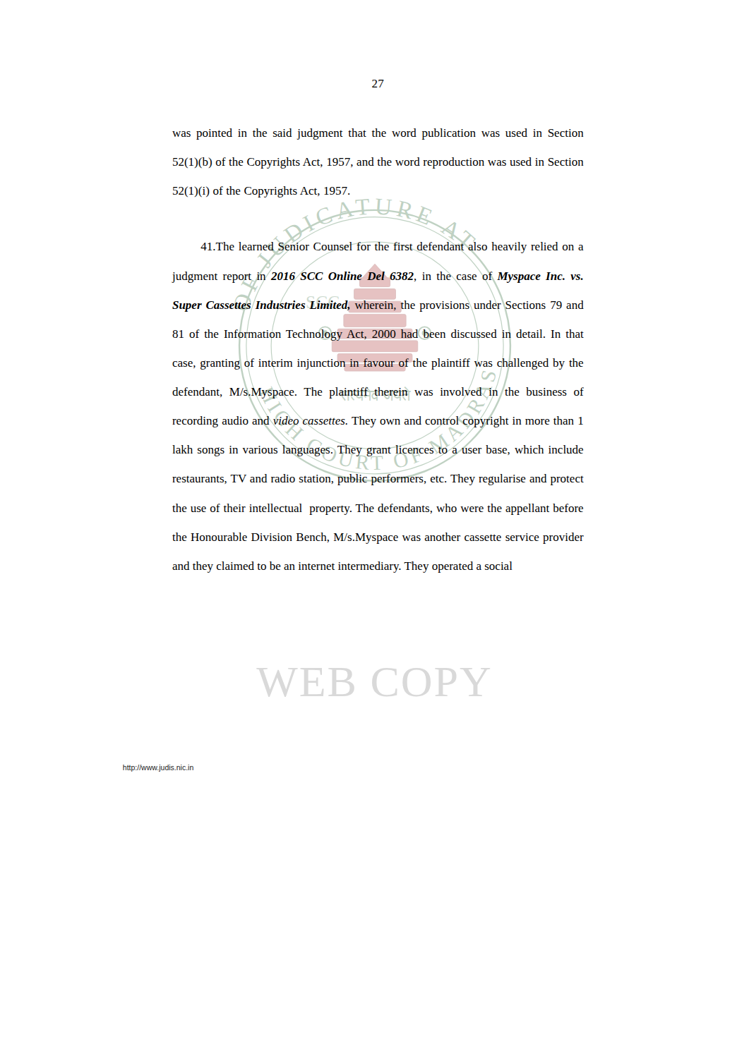OF JUDICATURE AT HIGH COURT OF MADRAS सत्यमेव जयते SCC
WEB COPY
27
was pointed in the said judgment that the word publication was used in Section 52(1)(b) of the Copyrights Act, 1957, and the word reproduction was used in Section 52(1)(i) of the Copyrights Act, 1957.
41.The learned Senior Counsel for the first defendant also heavily relied on a judgment report in 2016 SCC Online Del 6382, in the case of Myspace Inc. vs. Super Cassettes Industries Limited, wherein, the provisions under Sections 79 and 81 of the Information Technology Act, 2000 had been discussed in detail. In that case, granting of interim injunction in favour of the plaintiff was challenged by the defendant, M/s.Myspace. The plaintiff therein was involved in the business of recording audio and video cassettes. They own and control copyright in more than 1 lakh songs in various languages. They grant licences to a user base, which include restaurants, TV and radio station, public performers, etc. They regularise and protect the use of their intellectual property. The defendants, who were the appellant before the Honourable Division Bench, M/s.Myspace was another cassette service provider and they claimed to be an internet intermediary. They operated a social
http://www.judis.nic.in